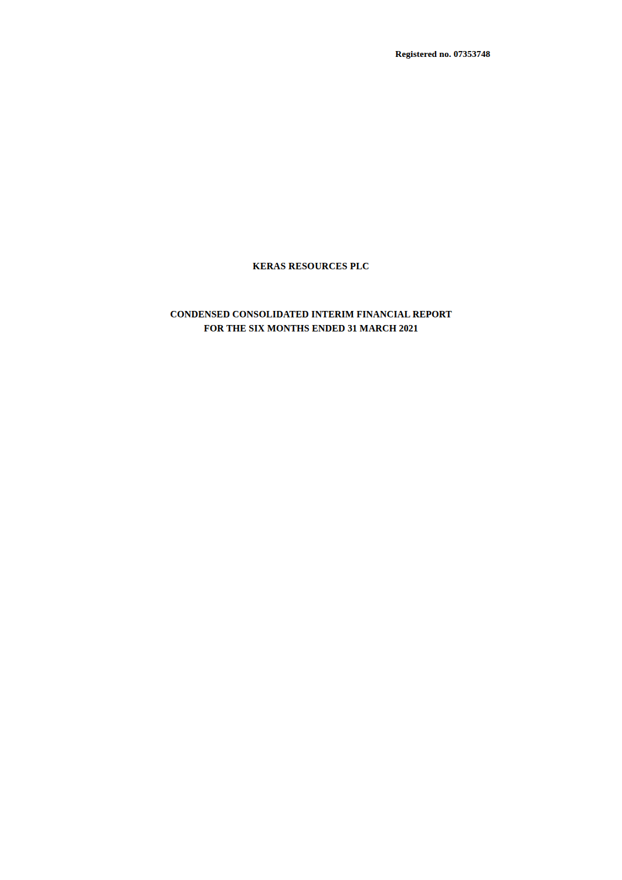Registered no. 07353748
KERAS RESOURCES PLC
CONDENSED CONSOLIDATED INTERIM FINANCIAL REPORT FOR THE SIX MONTHS ENDED 31 MARCH 2021